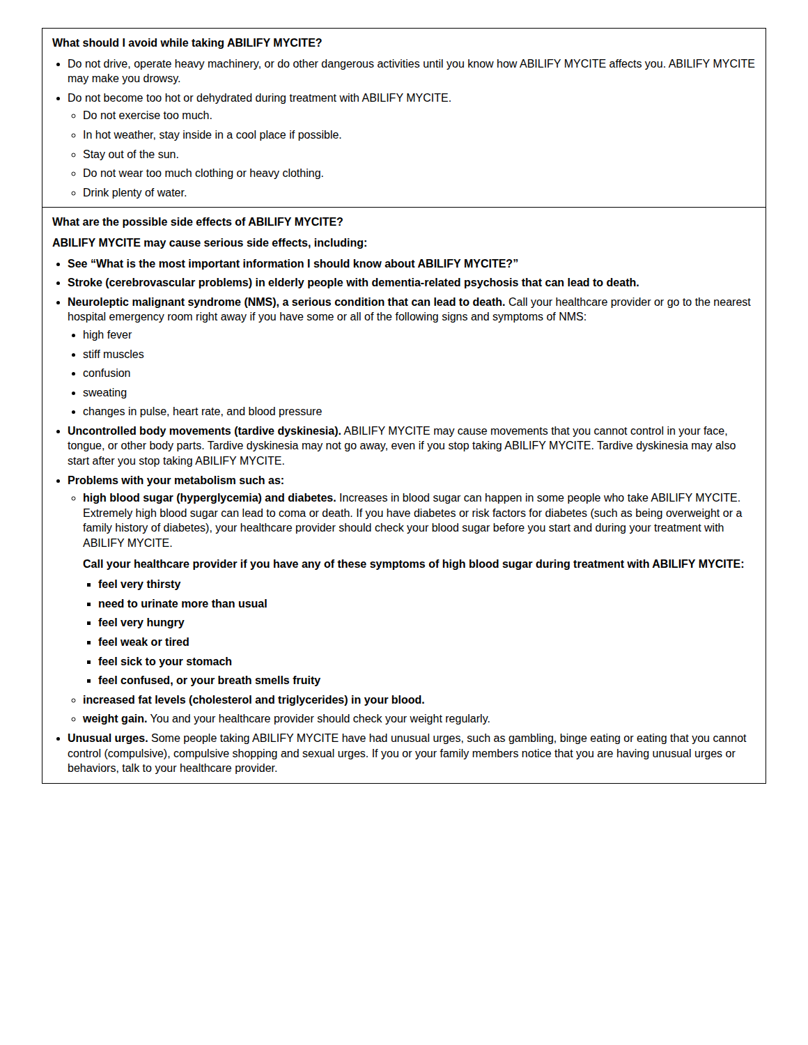| What should I avoid while taking ABILIFY MYCITE? Do not drive, operate heavy machinery, or do other dangerous activities until you know how ABILIFY MYCITE affects you. ABILIFY MYCITE may make you drowsy. Do not become too hot or dehydrated during treatment with ABILIFY MYCITE. Do not exercise too much. In hot weather, stay inside in a cool place if possible. Stay out of the sun. Do not wear too much clothing or heavy clothing. Drink plenty of water. |
| What are the possible side effects of ABILIFY MYCITE? ABILIFY MYCITE may cause serious side effects, including: See “What is the most important information I should know about ABILIFY MYCITE?” Stroke (cerebrovascular problems) in elderly people with dementia-related psychosis that can lead to death. Neuroleptic malignant syndrome (NMS), a serious condition that can lead to death. Call your healthcare provider or go to the nearest hospital emergency room right away if you have some or all of the following signs and symptoms of NMS: high fever stiff muscles confusion sweating changes in pulse, heart rate, and blood pressure Uncontrolled body movements (tardive dyskinesia). ABILIFY MYCITE may cause movements that you cannot control in your face, tongue, or other body parts. Tardive dyskinesia may not go away, even if you stop taking ABILIFY MYCITE. Tardive dyskinesia may also start after you stop taking ABILIFY MYCITE. Problems with your metabolism such as: high blood sugar (hyperglycemia) and diabetes. Increases in blood sugar can happen in some people who take ABILIFY MYCITE. Extremely high blood sugar can lead to coma or death. If you have diabetes or risk factors for diabetes (such as being overweight or a family history of diabetes), your healthcare provider should check your blood sugar before you start and during your treatment with ABILIFY MYCITE. Call your healthcare provider if you have any of these symptoms of high blood sugar during treatment with ABILIFY MYCITE: feel very thirsty need to urinate more than usual feel very hungry feel weak or tired feel sick to your stomach feel confused, or your breath smells fruity increased fat levels (cholesterol and triglycerides) in your blood. weight gain. You and your healthcare provider should check your weight regularly. Unusual urges. Some people taking ABILIFY MYCITE have had unusual urges, such as gambling, binge eating or eating that you cannot control (compulsive), compulsive shopping and sexual urges. If you or your family members notice that you are having unusual urges or behaviors, talk to your healthcare provider. |